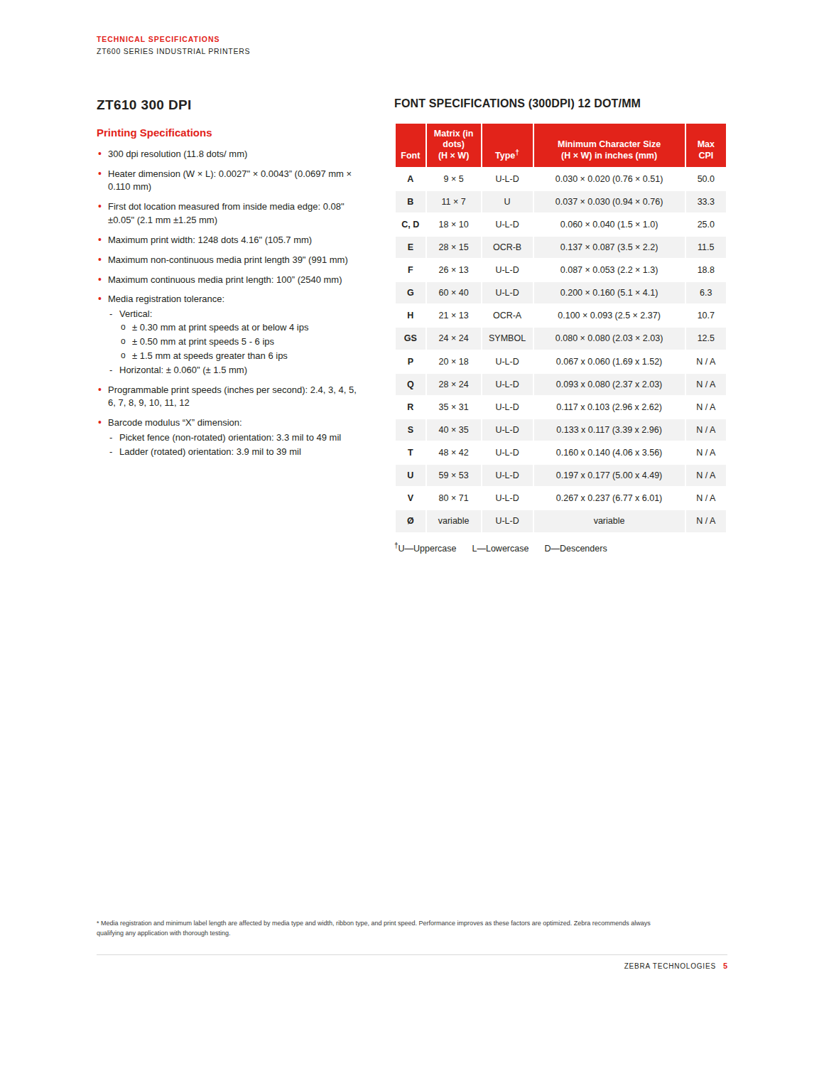Technical Specifications
ZT600 Series Industrial Printers
ZT610 300 DPI
Printing Specifications
300 dpi resolution (11.8 dots/ mm)
Heater dimension (W × L): 0.0027" × 0.0043” (0.0697 mm × 0.110 mm)
First dot location measured from inside media edge: 0.08" ±0.05" (2.1 mm ±1.25 mm)
Maximum print width: 1248 dots 4.16" (105.7 mm)
Maximum non-continuous media print length 39" (991 mm)
Maximum continuous media print length: 100” (2540 mm)
Media registration tolerance:
Vertical:
± 0.30 mm at print speeds at or below 4 ips
± 0.50 mm at print speeds 5 - 6 ips
± 1.5 mm at speeds greater than 6 ips
Horizontal: ± 0.060" (± 1.5 mm)
Programmable print speeds (inches per second): 2.4, 3, 4, 5, 6, 7, 8, 9, 10, 11, 12
Barcode modulus “X” dimension:
Picket fence (non-rotated) orientation: 3.3 mil to 49 mil
Ladder (rotated) orientation: 3.9 mil to 39 mil
Font Specifications (300dpi) 12 dot/mm
| Font | Matrix (in dots) (H × W) | Type † | Minimum Character Size (H × W) in inches (mm) | Max CPI |
| --- | --- | --- | --- | --- |
| A | 9 × 5 | U-L-D | 0.030 × 0.020 (0.76 × 0.51) | 50.0 |
| B | 11 × 7 | U | 0.037 × 0.030 (0.94 × 0.76) | 33.3 |
| C, D | 18 × 10 | U-L-D | 0.060 × 0.040 (1.5 × 1.0) | 25.0 |
| E | 28 × 15 | OCR-B | 0.137 × 0.087 (3.5 × 2.2) | 11.5 |
| F | 26 × 13 | U-L-D | 0.087 × 0.053 (2.2 × 1.3) | 18.8 |
| G | 60 × 40 | U-L-D | 0.200 × 0.160 (5.1 × 4.1) | 6.3 |
| H | 21 × 13 | OCR-A | 0.100 × 0.093 (2.5 × 2.37) | 10.7 |
| GS | 24 × 24 | SYMBOL | 0.080 × 0.080 (2.03 × 2.03) | 12.5 |
| P | 20 × 18 | U-L-D | 0.067 x 0.060 (1.69 x 1.52) | N / A |
| Q | 28 × 24 | U-L-D | 0.093 x 0.080 (2.37 x 2.03) | N / A |
| R | 35 × 31 | U-L-D | 0.117 x 0.103 (2.96 x 2.62) | N / A |
| S | 40 × 35 | U-L-D | 0.133 x 0.117 (3.39 x 2.96) | N / A |
| T | 48 × 42 | U-L-D | 0.160 x 0.140 (4.06 x 3.56) | N / A |
| U | 59 × 53 | U-L-D | 0.197 x 0.177 (5.00 x 4.49) | N / A |
| V | 80 × 71 | U-L-D | 0.267 x 0.237 (6.77 x 6.01) | N / A |
| Ø | variable | U-L-D | variable | N / A |
†U—Uppercase L—Lowercase D—Descenders
* Media registration and minimum label length are affected by media type and width, ribbon type, and print speed. Performance improves as these factors are optimized. Zebra recommends always qualifying any application with thorough testing.
Zebra Technologies 5